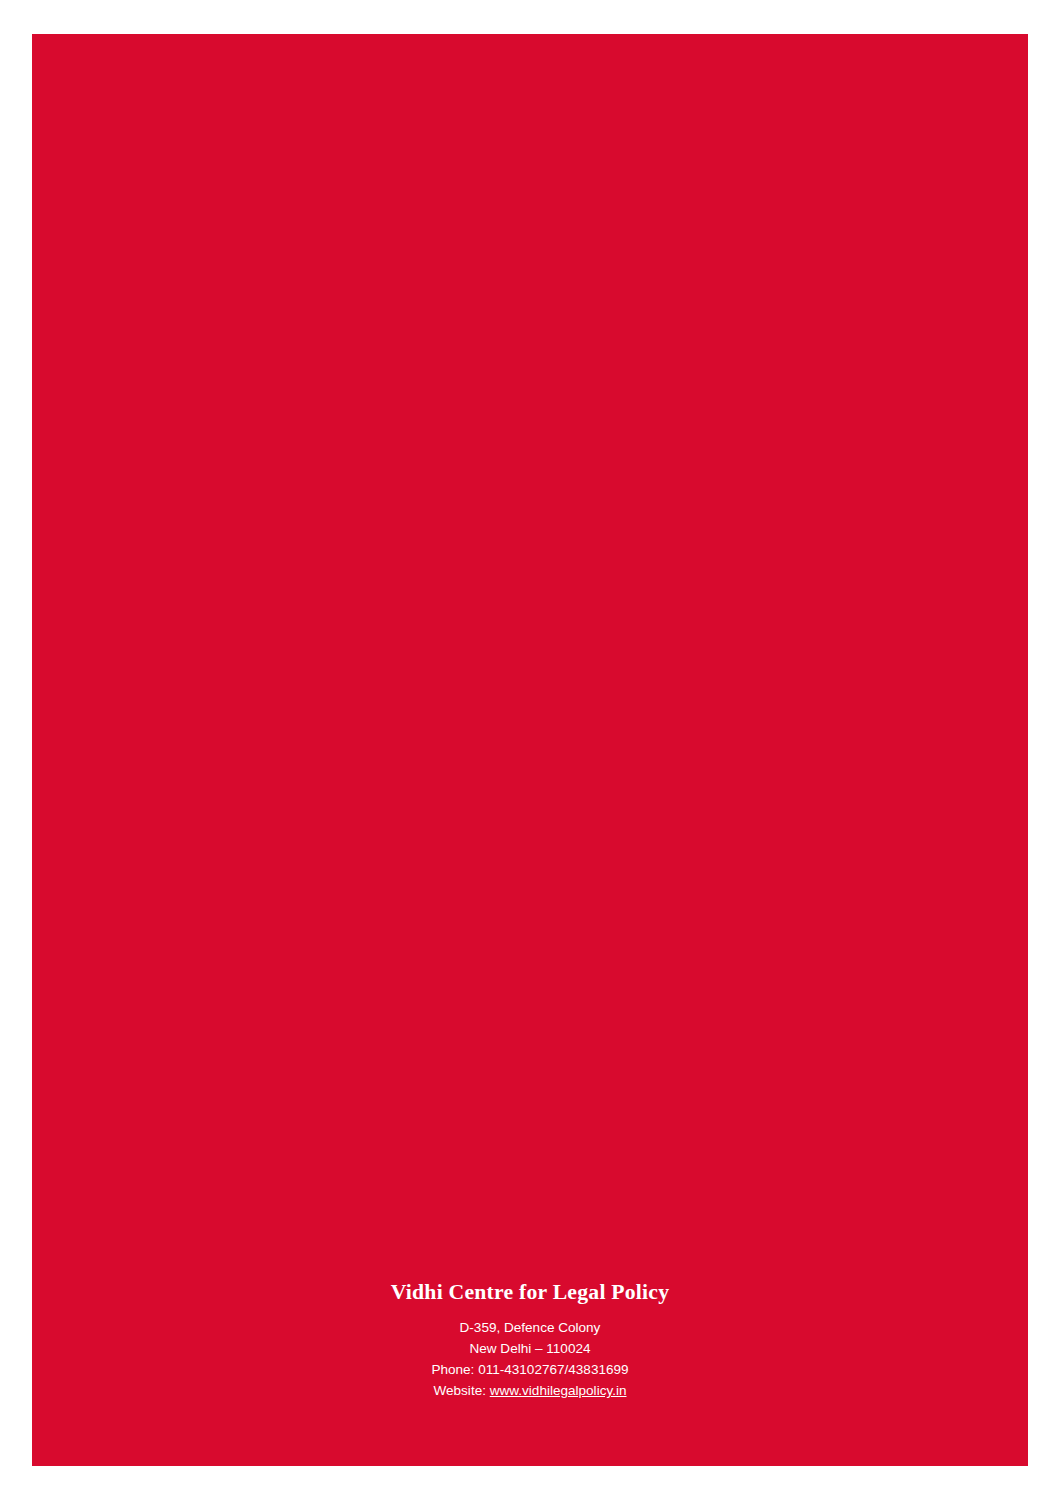Vidhi Centre for Legal Policy
D-359, Defence Colony
New Delhi – 110024
Phone: 011-43102767/43831699
Website: www.vidhilegalpolicy.in